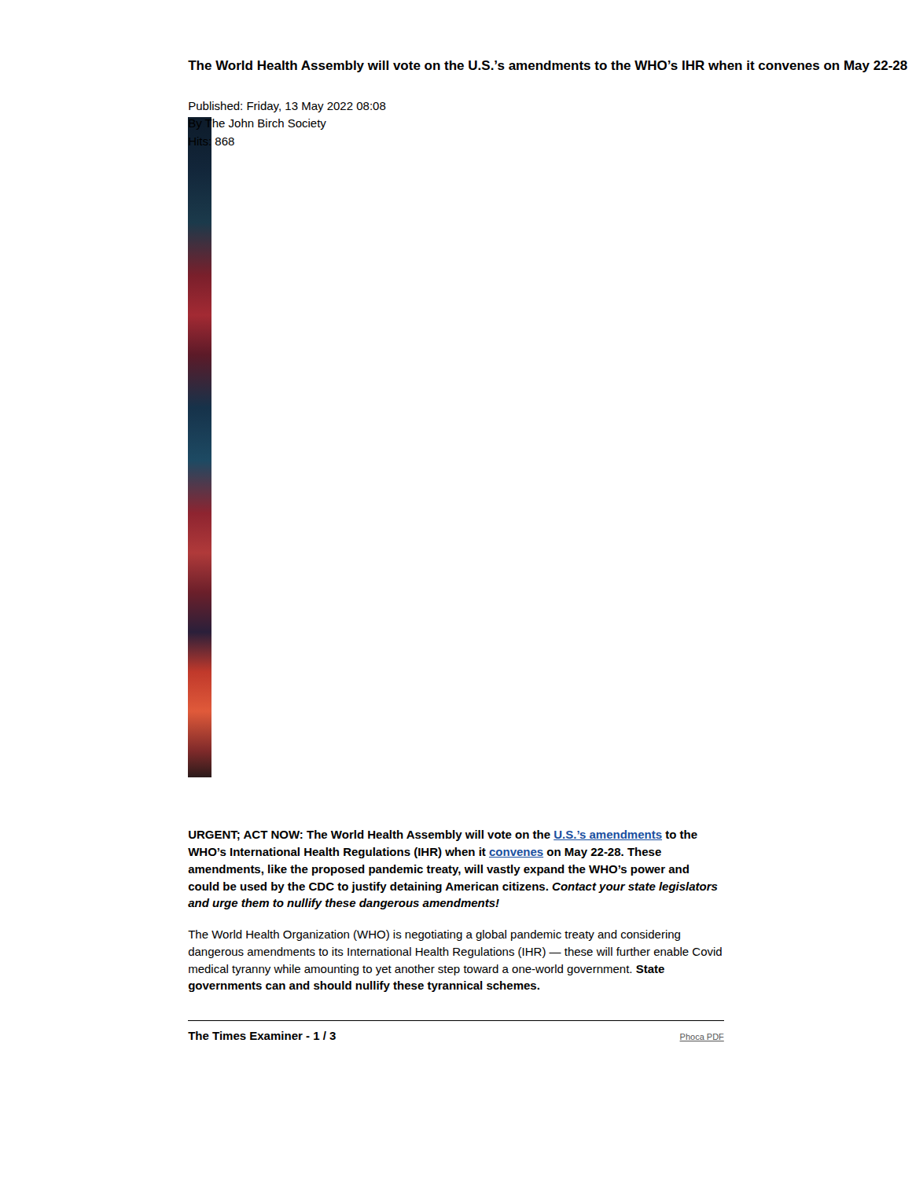The World Health Assembly will vote on the U.S.’s amendments to the WHO’s IHR when it convenes on May 22-28
Published: Friday, 13 May 2022 08:08
By The John Birch Society
Hits: 868
URGENT; ACT NOW: The World Health Assembly will vote on the U.S.’s amendments to the WHO’s International Health Regulations (IHR) when it convenes on May 22-28. These amendments, like the proposed pandemic treaty, will vastly expand the WHO’s power and could be used by the CDC to justify detaining American citizens. Contact your state legislators and urge them to nullify these dangerous amendments!
The World Health Organization (WHO) is negotiating a global pandemic treaty and considering dangerous amendments to its International Health Regulations (IHR) — these will further enable Covid medical tyranny while amounting to yet another step toward a one-world government. State governments can and should nullify these tyrannical schemes.
The Times Examiner - 1 / 3
Phoca PDF